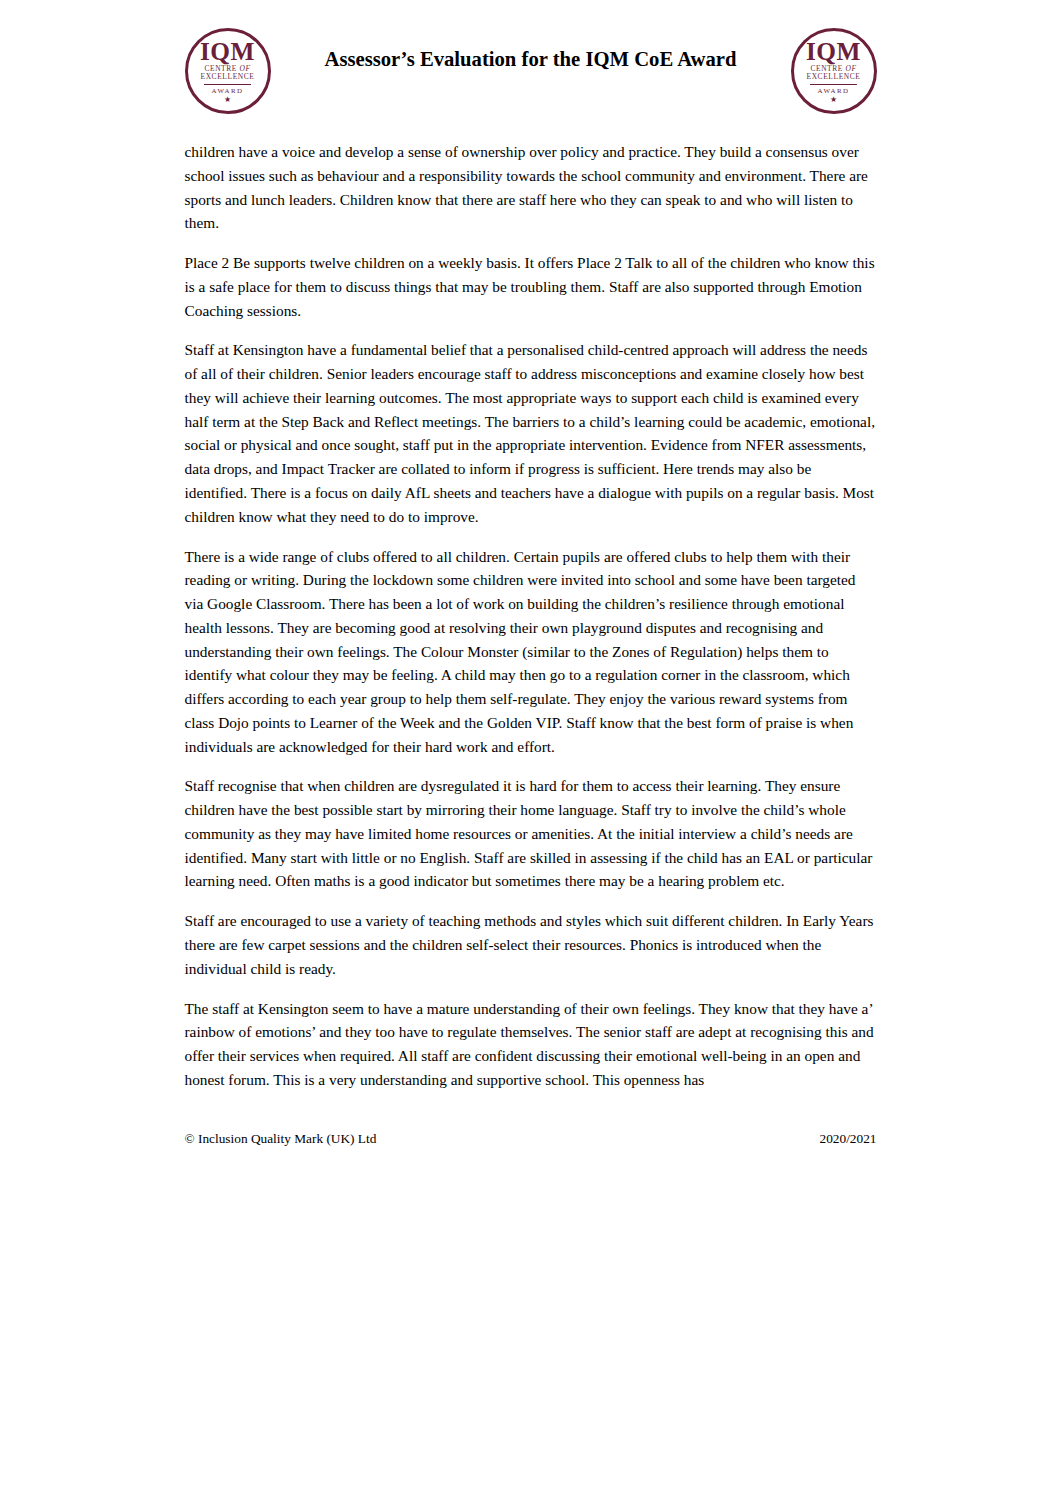IQM
Centre of Excellence
Award
★
Assessor’s Evaluation for the IQM CoE Award
IQM
Centre of Excellence
Award
★
children have a voice and develop a sense of ownership over policy and practice. They build a consensus over school issues such as behaviour and a responsibility towards the school community and environment. There are sports and lunch leaders. Children know that there are staff here who they can speak to and who will listen to them.
Place 2 Be supports twelve children on a weekly basis. It offers Place 2 Talk to all of the children who know this is a safe place for them to discuss things that may be troubling them. Staff are also supported through Emotion Coaching sessions.
Staff at Kensington have a fundamental belief that a personalised child-centred approach will address the needs of all of their children. Senior leaders encourage staff to address misconceptions and examine closely how best they will achieve their learning outcomes. The most appropriate ways to support each child is examined every half term at the Step Back and Reflect meetings. The barriers to a child’s learning could be academic, emotional, social or physical and once sought, staff put in the appropriate intervention. Evidence from NFER assessments, data drops, and Impact Tracker are collated to inform if progress is sufficient. Here trends may also be identified. There is a focus on daily AfL sheets and teachers have a dialogue with pupils on a regular basis. Most children know what they need to do to improve.
There is a wide range of clubs offered to all children. Certain pupils are offered clubs to help them with their reading or writing. During the lockdown some children were invited into school and some have been targeted via Google Classroom. There has been a lot of work on building the children’s resilience through emotional health lessons. They are becoming good at resolving their own playground disputes and recognising and understanding their own feelings. The Colour Monster (similar to the Zones of Regulation) helps them to identify what colour they may be feeling. A child may then go to a regulation corner in the classroom, which differs according to each year group to help them self-regulate. They enjoy the various reward systems from class Dojo points to Learner of the Week and the Golden VIP. Staff know that the best form of praise is when individuals are acknowledged for their hard work and effort.
Staff recognise that when children are dysregulated it is hard for them to access their learning. They ensure children have the best possible start by mirroring their home language. Staff try to involve the child’s whole community as they may have limited home resources or amenities. At the initial interview a child’s needs are identified. Many start with little or no English. Staff are skilled in assessing if the child has an EAL or particular learning need. Often maths is a good indicator but sometimes there may be a hearing problem etc.
Staff are encouraged to use a variety of teaching methods and styles which suit different children. In Early Years there are few carpet sessions and the children self-select their resources. Phonics is introduced when the individual child is ready.
The staff at Kensington seem to have a mature understanding of their own feelings. They know that they have a’ rainbow of emotions’ and they too have to regulate themselves. The senior staff are adept at recognising this and offer their services when required. All staff are confident discussing their emotional well-being in an open and honest forum. This is a very understanding and supportive school. This openness has
© Inclusion Quality Mark (UK) Ltd 2020/2021